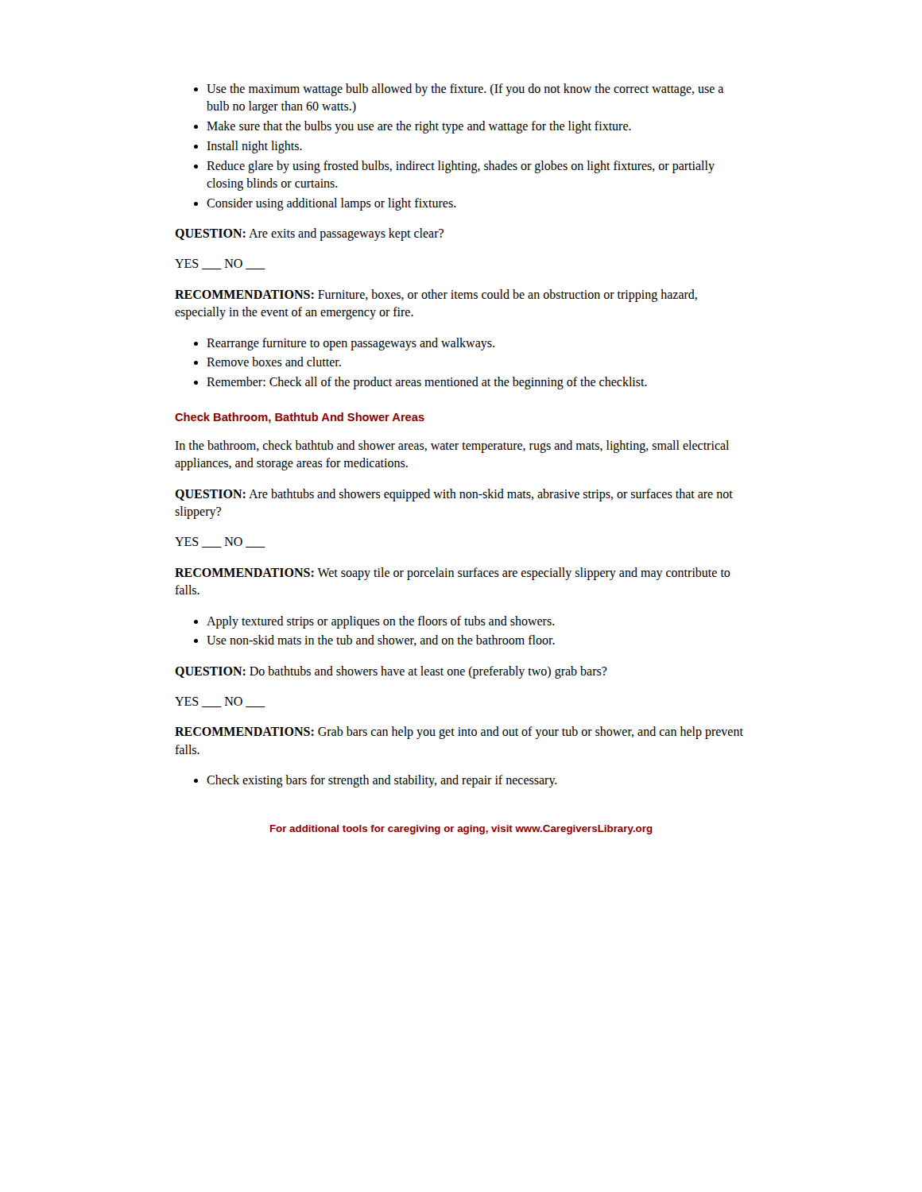Use the maximum wattage bulb allowed by the fixture. (If you do not know the correct wattage, use a bulb no larger than 60 watts.)
Make sure that the bulbs you use are the right type and wattage for the light fixture.
Install night lights.
Reduce glare by using frosted bulbs, indirect lighting, shades or globes on light fixtures, or partially closing blinds or curtains.
Consider using additional lamps or light fixtures.
QUESTION: Are exits and passageways kept clear?
YES ___ NO ___
RECOMMENDATIONS: Furniture, boxes, or other items could be an obstruction or tripping hazard, especially in the event of an emergency or fire.
Rearrange furniture to open passageways and walkways.
Remove boxes and clutter.
Remember: Check all of the product areas mentioned at the beginning of the checklist.
Check Bathroom, Bathtub And Shower Areas
In the bathroom, check bathtub and shower areas, water temperature, rugs and mats, lighting, small electrical appliances, and storage areas for medications.
QUESTION: Are bathtubs and showers equipped with non-skid mats, abrasive strips, or surfaces that are not slippery?
YES ___ NO ___
RECOMMENDATIONS: Wet soapy tile or porcelain surfaces are especially slippery and may contribute to falls.
Apply textured strips or appliques on the floors of tubs and showers.
Use non-skid mats in the tub and shower, and on the bathroom floor.
QUESTION: Do bathtubs and showers have at least one (preferably two) grab bars?
YES ___ NO ___
RECOMMENDATIONS: Grab bars can help you get into and out of your tub or shower, and can help prevent falls.
Check existing bars for strength and stability, and repair if necessary.
For additional tools for caregiving or aging, visit www.CaregiversLibrary.org